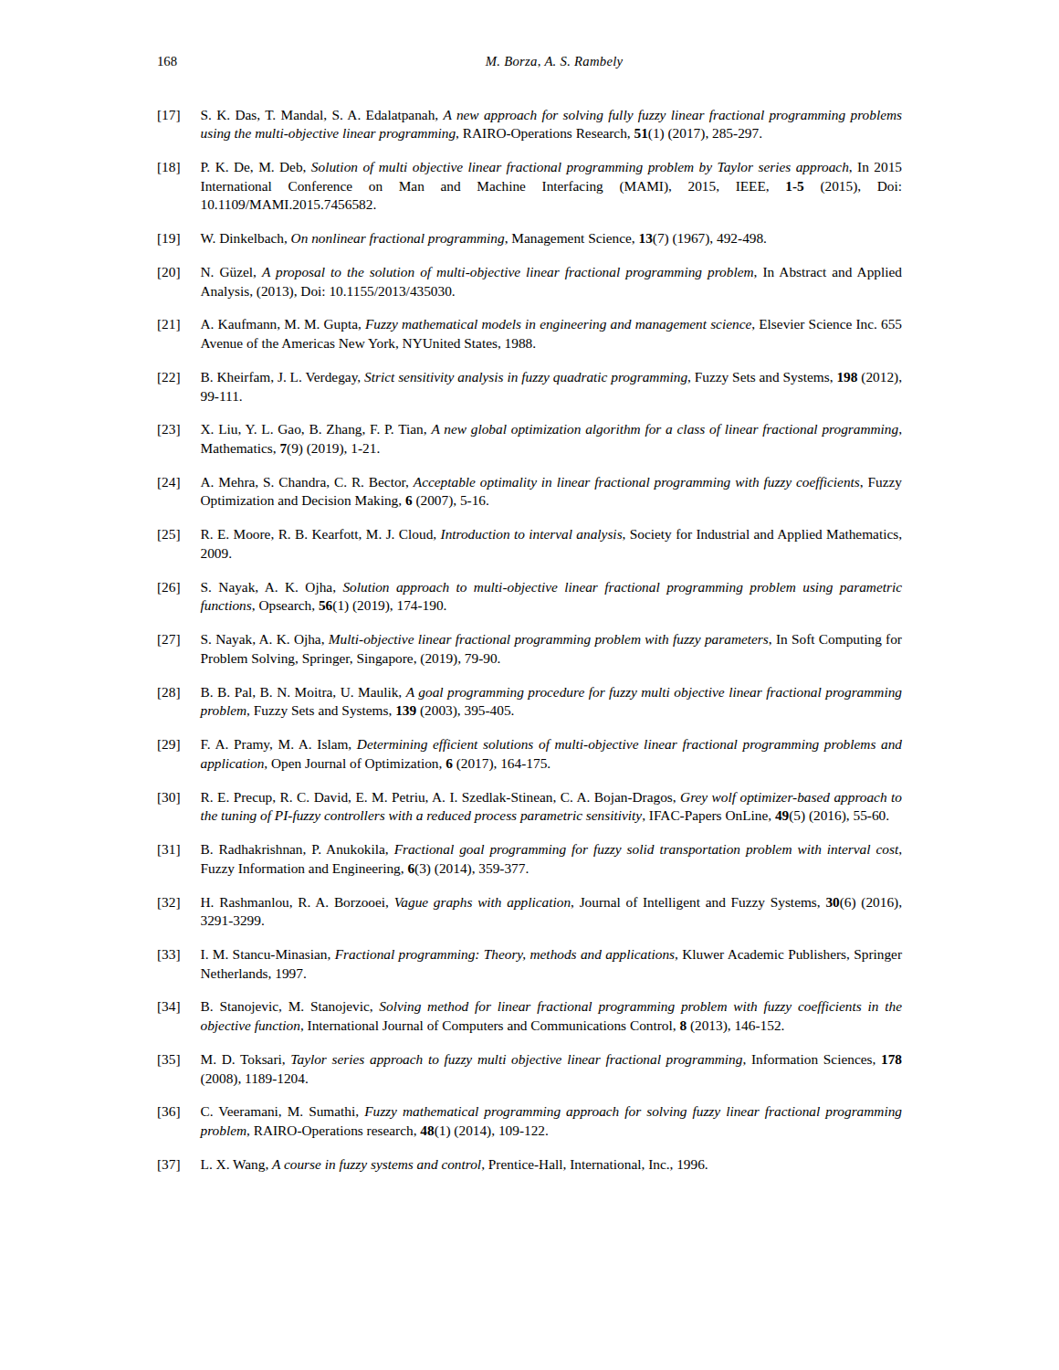168 M. Borza, A. S. Rambely
[17] S. K. Das, T. Mandal, S. A. Edalatpanah, A new approach for solving fully fuzzy linear fractional programming problems using the multi-objective linear programming, RAIRO-Operations Research, 51(1) (2017), 285-297.
[18] P. K. De, M. Deb, Solution of multi objective linear fractional programming problem by Taylor series approach, In 2015 International Conference on Man and Machine Interfacing (MAMI), 2015, IEEE, 1-5 (2015), Doi: 10.1109/MAMI.2015.7456582.
[19] W. Dinkelbach, On nonlinear fractional programming, Management Science, 13(7) (1967), 492-498.
[20] N. Güzel, A proposal to the solution of multi-objective linear fractional programming problem, In Abstract and Applied Analysis, (2013), Doi: 10.1155/2013/435030.
[21] A. Kaufmann, M. M. Gupta, Fuzzy mathematical models in engineering and management science, Elsevier Science Inc. 655 Avenue of the Americas New York, NYUnited States, 1988.
[22] B. Kheirfam, J. L. Verdegay, Strict sensitivity analysis in fuzzy quadratic programming, Fuzzy Sets and Systems, 198 (2012), 99-111.
[23] X. Liu, Y. L. Gao, B. Zhang, F. P. Tian, A new global optimization algorithm for a class of linear fractional programming, Mathematics, 7(9) (2019), 1-21.
[24] A. Mehra, S. Chandra, C. R. Bector, Acceptable optimality in linear fractional programming with fuzzy coefficients, Fuzzy Optimization and Decision Making, 6 (2007), 5-16.
[25] R. E. Moore, R. B. Kearfott, M. J. Cloud, Introduction to interval analysis, Society for Industrial and Applied Mathematics, 2009.
[26] S. Nayak, A. K. Ojha, Solution approach to multi-objective linear fractional programming problem using parametric functions, Opsearch, 56(1) (2019), 174-190.
[27] S. Nayak, A. K. Ojha, Multi-objective linear fractional programming problem with fuzzy parameters, In Soft Computing for Problem Solving, Springer, Singapore, (2019), 79-90.
[28] B. B. Pal, B. N. Moitra, U. Maulik, A goal programming procedure for fuzzy multi objective linear fractional programming problem, Fuzzy Sets and Systems, 139 (2003), 395-405.
[29] F. A. Pramy, M. A. Islam, Determining efficient solutions of multi-objective linear fractional programming problems and application, Open Journal of Optimization, 6 (2017), 164-175.
[30] R. E. Precup, R. C. David, E. M. Petriu, A. I. Szedlak-Stinean, C. A. Bojan-Dragos, Grey wolf optimizer-based approach to the tuning of PI-fuzzy controllers with a reduced process parametric sensitivity, IFAC-Papers OnLine, 49(5) (2016), 55-60.
[31] B. Radhakrishnan, P. Anukokila, Fractional goal programming for fuzzy solid transportation problem with interval cost, Fuzzy Information and Engineering, 6(3) (2014), 359-377.
[32] H. Rashmanlou, R. A. Borzooei, Vague graphs with application, Journal of Intelligent and Fuzzy Systems, 30(6) (2016), 3291-3299.
[33] I. M. Stancu-Minasian, Fractional programming: Theory, methods and applications, Kluwer Academic Publishers, Springer Netherlands, 1997.
[34] B. Stanojevic, M. Stanojevic, Solving method for linear fractional programming problem with fuzzy coefficients in the objective function, International Journal of Computers and Communications Control, 8 (2013), 146-152.
[35] M. D. Toksari, Taylor series approach to fuzzy multi objective linear fractional programming, Information Sciences, 178 (2008), 1189-1204.
[36] C. Veeramani, M. Sumathi, Fuzzy mathematical programming approach for solving fuzzy linear fractional programming problem, RAIRO-Operations research, 48(1) (2014), 109-122.
[37] L. X. Wang, A course in fuzzy systems and control, Prentice-Hall, International, Inc., 1996.